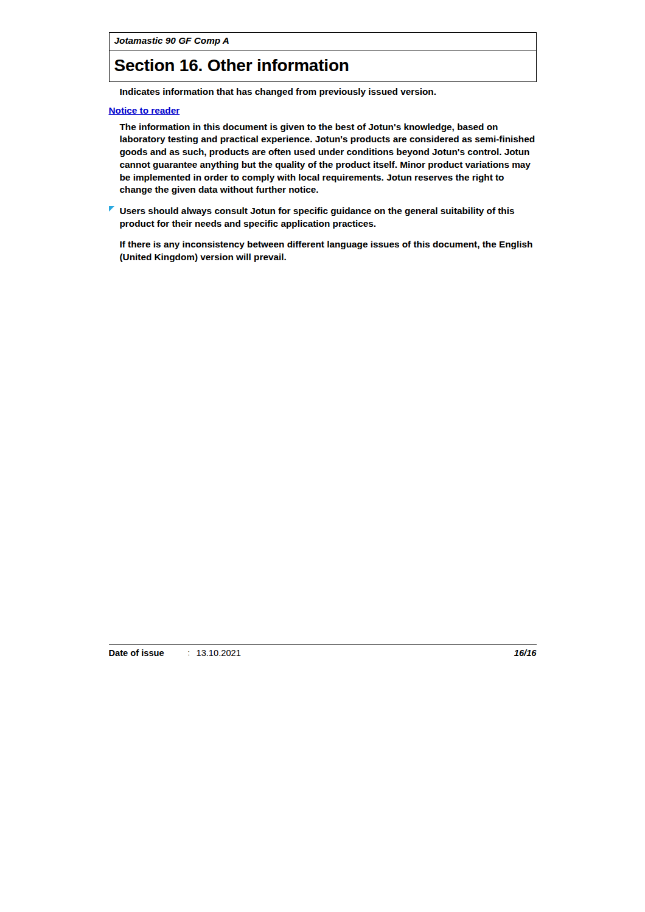Jotamastic 90 GF Comp A
Section 16. Other information
Indicates information that has changed from previously issued version.
Notice to reader
The information in this document is given to the best of Jotun's knowledge, based on laboratory testing and practical experience. Jotun's products are considered as semi-finished goods and as such, products are often used under conditions beyond Jotun's control. Jotun cannot guarantee anything but the quality of the product itself. Minor product variations may be implemented in order to comply with local requirements. Jotun reserves the right to change the given data without further notice.
Users should always consult Jotun for specific guidance on the general suitability of this product for their needs and specific application practices.
If there is any inconsistency between different language issues of this document, the English (United Kingdom) version will prevail.
Date of issue : 13.10.2021 16/16